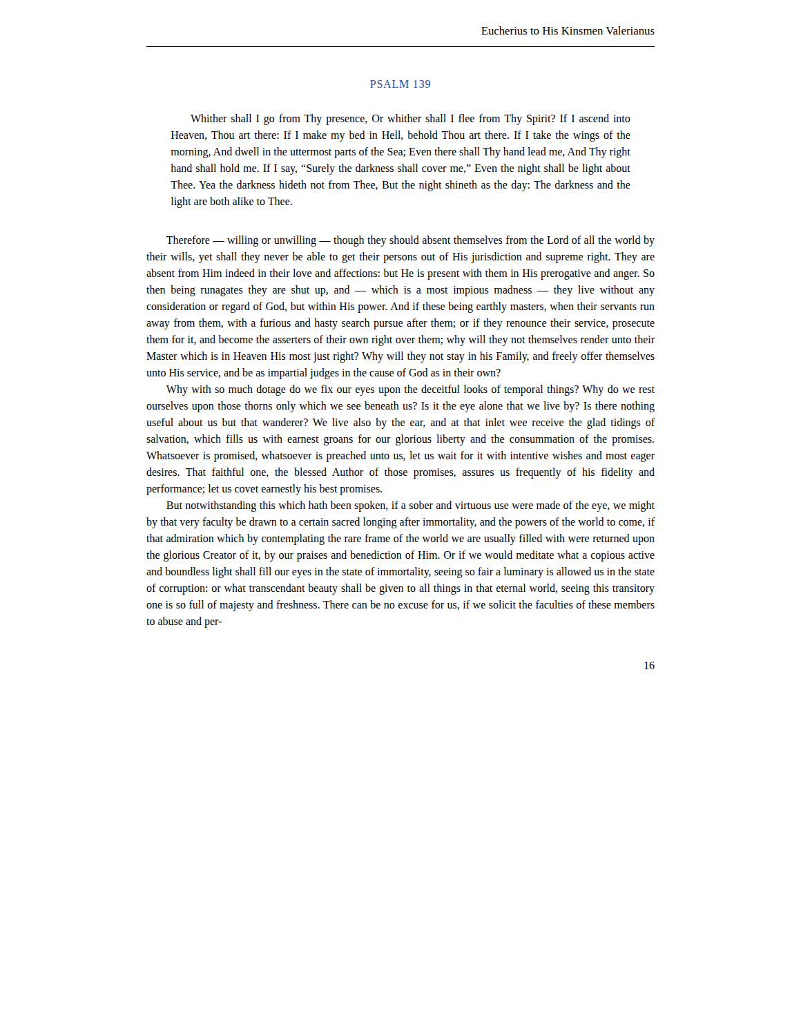Eucherius to His Kinsmen Valerianus
PSALM 139
Whither shall I go from Thy presence, Or whither shall I flee from Thy Spirit? If I ascend into Heaven, Thou art there: If I make my bed in Hell, behold Thou art there. If I take the wings of the morning, And dwell in the uttermost parts of the Sea; Even there shall Thy hand lead me, And Thy right hand shall hold me. If I say, “Surely the darkness shall cover me,” Even the night shall be light about Thee. Yea the darkness hideth not from Thee, But the night shineth as the day: The darkness and the light are both alike to Thee.
Therefore — willing or unwilling — though they should absent themselves from the Lord of all the world by their wills, yet shall they never be able to get their persons out of His jurisdiction and supreme right. They are absent from Him indeed in their love and affections: but He is present with them in His prerogative and anger. So then being runagates they are shut up, and — which is a most impious madness — they live without any consideration or regard of God, but within His power. And if these being earthly masters, when their servants run away from them, with a furious and hasty search pursue after them; or if they renounce their service, prosecute them for it, and become the asserters of their own right over them; why will they not themselves render unto their Master which is in Heaven His most just right? Why will they not stay in his Family, and freely offer themselves unto His service, and be as impartial judges in the cause of God as in their own?
Why with so much dotage do we fix our eyes upon the deceitful looks of temporal things? Why do we rest ourselves upon those thorns only which we see beneath us? Is it the eye alone that we live by? Is there nothing useful about us but that wanderer? We live also by the ear, and at that inlet wee receive the glad tidings of salvation, which fills us with earnest groans for our glorious liberty and the consummation of the promises. Whatsoever is promised, whatsoever is preached unto us, let us wait for it with intentive wishes and most eager desires. That faithful one, the blessed Author of those promises, assures us frequently of his fidelity and performance; let us covet earnestly his best promises.
But notwithstanding this which hath been spoken, if a sober and virtuous use were made of the eye, we might by that very faculty be drawn to a certain sacred longing after immortality, and the powers of the world to come, if that admiration which by contemplating the rare frame of the world we are usually filled with were returned upon the glorious Creator of it, by our praises and benediction of Him. Or if we would meditate what a copious active and boundless light shall fill our eyes in the state of immortality, seeing so fair a luminary is allowed us in the state of corruption: or what transcendant beauty shall be given to all things in that eternal world, seeing this transitory one is so full of majesty and freshness. There can be no excuse for us, if we solicit the faculties of these members to abuse and per-
16